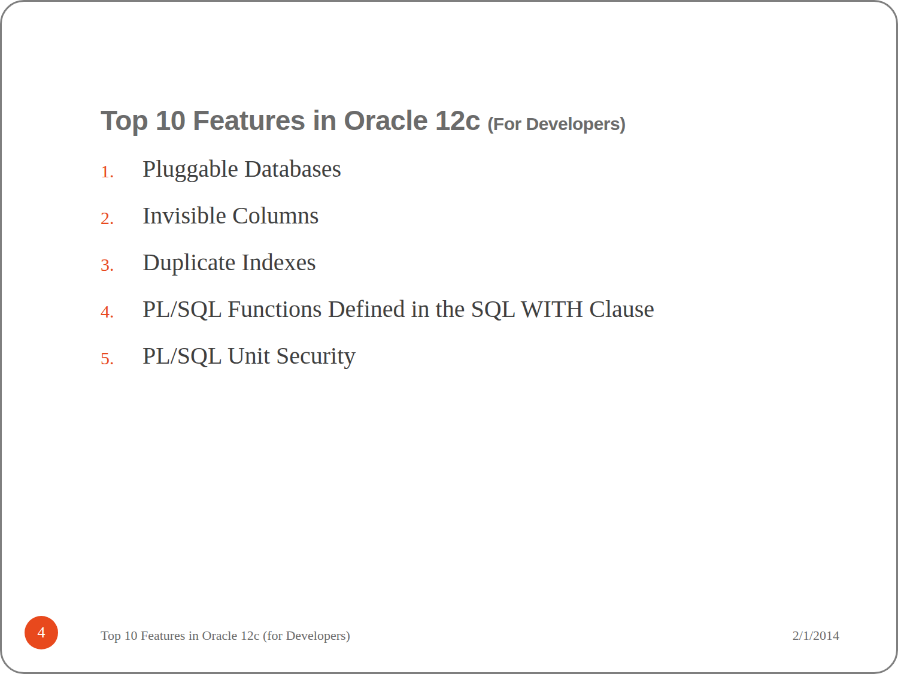Top 10 Features in Oracle 12c (For Developers)
Pluggable Databases
Invisible Columns
Duplicate Indexes
PL/SQL Functions Defined in the SQL WITH Clause
PL/SQL Unit Security
4
Top 10 Features in Oracle 12c (for Developers)
2/1/2014